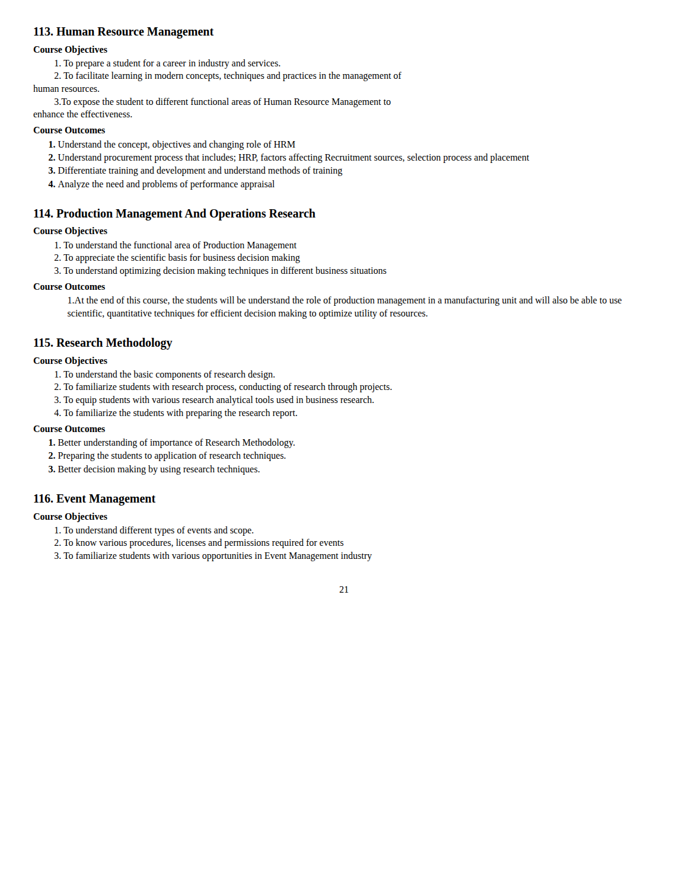113. Human Resource Management
Course Objectives
1. To prepare a student for a career in industry and services.
2. To facilitate learning in modern concepts, techniques and practices in the management of
human resources.
3.To expose the student to different functional areas of Human Resource Management to
enhance the effectiveness.
Course Outcomes
Understand the concept, objectives and changing role of HRM
Understand procurement process that includes; HRP, factors affecting Recruitment sources, selection process and placement
Differentiate training and development and understand methods of training
Analyze the need and problems of performance appraisal
114. Production Management And Operations Research
Course Objectives
1. To understand the functional area of Production Management
2. To appreciate the scientific basis for business decision making
3. To understand optimizing decision making techniques in different business situations
Course Outcomes
1.At the end of this course, the students will be understand the role of production management in a manufacturing unit and will also be able to use scientific, quantitative techniques for efficient decision making to optimize utility of resources.
115. Research Methodology
Course Objectives
1. To understand the basic components of research design.
2. To familiarize students with research process, conducting of research through projects.
3. To equip students with various research analytical tools used in business research.
4. To familiarize the students with preparing the research report.
Course Outcomes
Better understanding of importance of Research Methodology.
Preparing the students to application of research techniques.
Better decision making by using research techniques.
116. Event Management
Course Objectives
1. To understand different types of events and scope.
2. To know various procedures, licenses and permissions required for events
3. To familiarize students with various opportunities in Event Management industry
21